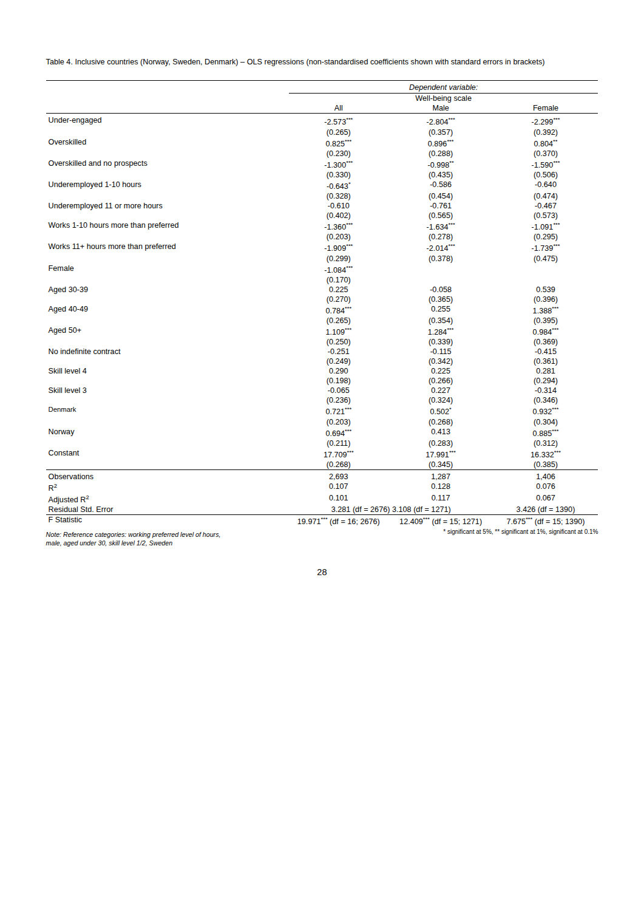Table 4. Inclusive countries (Norway, Sweden, Denmark) – OLS regressions (non-standardised coefficients shown with standard errors in brackets)
| | Dependent variable: |
| | Well-being scale |
| | All | Male | Female |
| Under-engaged | -2.573 *** | -2.804 *** | -2.299 *** |
| | (0.265) | (0.357) | (0.392) |
| Overskilled | 0.825 *** | 0.896 *** | 0.804 ** |
| | (0.230) | (0.288) | (0.370) |
| Overskilled and no prospects | -1.300 *** | -0.998 ** | -1.590 *** |
| | (0.330) | (0.435) | (0.506) |
| Underemployed 1-10 hours | -0.643 * | -0.586 | -0.640 |
| | (0.328) | (0.454) | (0.474) |
| Underemployed 11 or more hours | -0.610 | -0.761 | -0.467 |
| | (0.402) | (0.565) | (0.573) |
| Works 1-10 hours more than preferred | -1.360 *** | -1.634 *** | -1.091 *** |
| | (0.203) | (0.278) | (0.295) |
| Works 11+ hours more than preferred | -1.909 *** | -2.014 *** | -1.739 *** |
| | (0.299) | (0.378) | (0.475) |
| Female | -1.084 *** | | |
| | (0.170) | | |
| Aged 30-39 | 0.225 | -0.058 | 0.539 |
| | (0.270) | (0.365) | (0.396) |
| Aged 40-49 | 0.784 *** | 0.255 | 1.388 *** |
| | (0.265) | (0.354) | (0.395) |
| Aged 50+ | 1.109 *** | 1.284 *** | 0.984 *** |
| | (0.250) | (0.339) | (0.369) |
| No indefinite contract | -0.251 | -0.115 | -0.415 |
| | (0.249) | (0.342) | (0.361) |
| Skill level 4 | 0.290 | 0.225 | 0.281 |
| | (0.198) | (0.266) | (0.294) |
| Skill level 3 | -0.065 | 0.227 | -0.314 |
| | (0.236) | (0.324) | (0.346) |
| Denmark | 0.721 *** | 0.502 * | 0.932 *** |
| | (0.203) | (0.268) | (0.304) |
| Norway | 0.694 *** | 0.413 | 0.885 *** |
| | (0.211) | (0.283) | (0.312) |
| Constant | 17.709 *** | 17.991 *** | 16.332 *** |
| | (0.268) | (0.345) | (0.385) |
| Observations | 2,693 | 1,287 | 1,406 |
| R 2 | 0.107 | 0.128 | 0.076 |
| Adjusted R 2 | 0.101 | 0.117 | 0.067 |
| Residual Std. Error | 3.281 (df = 2676) 3.108 (df = 1271) | 3.426 (df = 1390) |
| F Statistic | 19.971 *** (df = 16; 2676) | 12.409 *** (df = 15; 1271) | 7.675 *** (df = 15; 1390) |
Note: Reference categories: working preferred level of hours,
male, aged under 30, skill level 1/2, Sweden
* significant at 5%, ** significant at 1%, significant at 0.1%
28